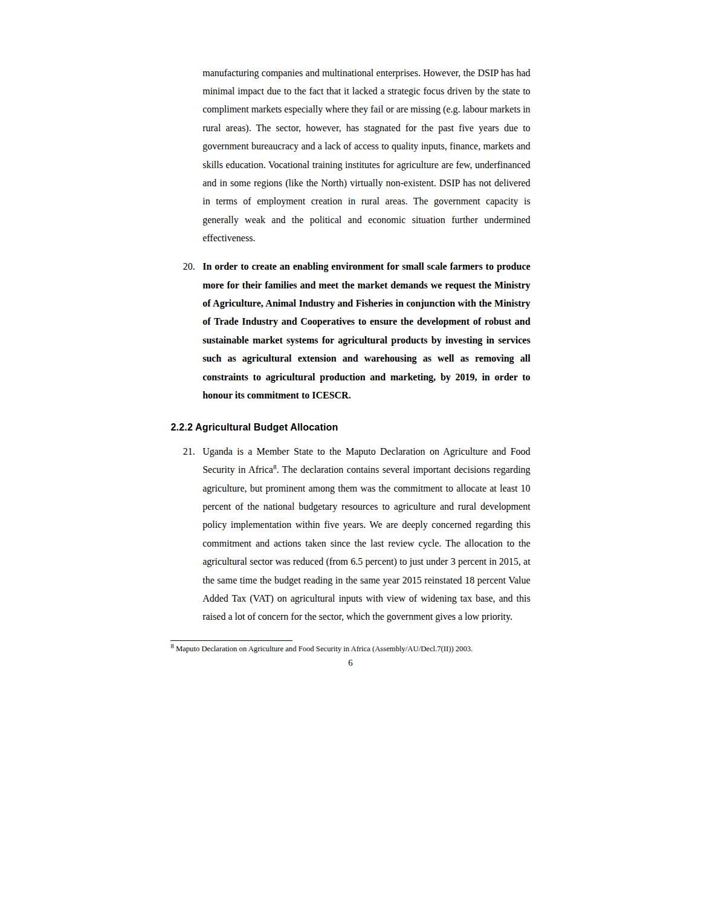manufacturing companies and multinational enterprises. However, the DSIP has had minimal impact due to the fact that it lacked a strategic focus driven by the state to compliment markets especially where they fail or are missing (e.g. labour markets in rural areas). The sector, however, has stagnated for the past five years due to government bureaucracy and a lack of access to quality inputs, finance, markets and skills education. Vocational training institutes for agriculture are few, underfinanced and in some regions (like the North) virtually non-existent. DSIP has not delivered in terms of employment creation in rural areas. The government capacity is generally weak and the political and economic situation further undermined effectiveness.
20. In order to create an enabling environment for small scale farmers to produce more for their families and meet the market demands we request the Ministry of Agriculture, Animal Industry and Fisheries in conjunction with the Ministry of Trade Industry and Cooperatives to ensure the development of robust and sustainable market systems for agricultural products by investing in services such as agricultural extension and warehousing as well as removing all constraints to agricultural production and marketing, by 2019, in order to honour its commitment to ICESCR.
2.2.2 Agricultural Budget Allocation
21. Uganda is a Member State to the Maputo Declaration on Agriculture and Food Security in Africa8. The declaration contains several important decisions regarding agriculture, but prominent among them was the commitment to allocate at least 10 percent of the national budgetary resources to agriculture and rural development policy implementation within five years. We are deeply concerned regarding this commitment and actions taken since the last review cycle. The allocation to the agricultural sector was reduced (from 6.5 percent) to just under 3 percent in 2015, at the same time the budget reading in the same year 2015 reinstated 18 percent Value Added Tax (VAT) on agricultural inputs with view of widening tax base, and this raised a lot of concern for the sector, which the government gives a low priority.
8 Maputo Declaration on Agriculture and Food Security in Africa (Assembly/AU/Decl.7(II)) 2003.
6